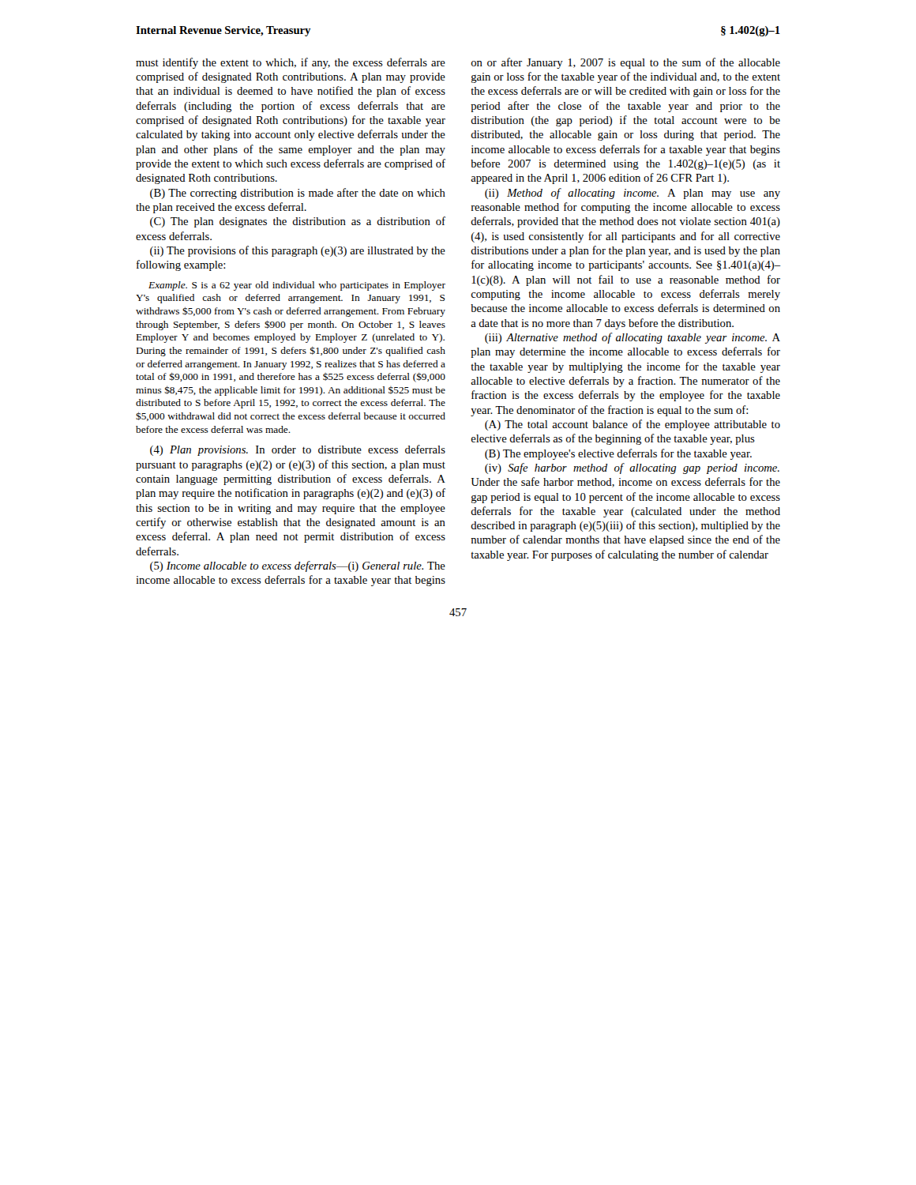Internal Revenue Service, Treasury § 1.402(g)–1
must identify the extent to which, if any, the excess deferrals are comprised of designated Roth contributions. A plan may provide that an individual is deemed to have notified the plan of excess deferrals (including the portion of excess deferrals that are comprised of designated Roth contributions) for the taxable year calculated by taking into account only elective deferrals under the plan and other plans of the same employer and the plan may provide the extent to which such excess deferrals are comprised of designated Roth contributions.
(B) The correcting distribution is made after the date on which the plan received the excess deferral.
(C) The plan designates the distribution as a distribution of excess deferrals.
(ii) The provisions of this paragraph (e)(3) are illustrated by the following example:
Example. S is a 62 year old individual who participates in Employer Y's qualified cash or deferred arrangement. In January 1991, S withdraws $5,000 from Y's cash or deferred arrangement. From February through September, S defers $900 per month. On October 1, S leaves Employer Y and becomes employed by Employer Z (unrelated to Y). During the remainder of 1991, S defers $1,800 under Z's qualified cash or deferred arrangement. In January 1992, S realizes that S has deferred a total of $9,000 in 1991, and therefore has a $525 excess deferral ($9,000 minus $8,475, the applicable limit for 1991). An additional $525 must be distributed to S before April 15, 1992, to correct the excess deferral. The $5,000 withdrawal did not correct the excess deferral because it occurred before the excess deferral was made.
(4) Plan provisions. In order to distribute excess deferrals pursuant to paragraphs (e)(2) or (e)(3) of this section, a plan must contain language permitting distribution of excess deferrals. A plan may require the notification in paragraphs (e)(2) and (e)(3) of this section to be in writing and may require that the employee certify or otherwise establish that the designated amount is an excess deferral. A plan need not permit distribution of excess deferrals.
(5) Income allocable to excess deferrals—(i) General rule. The income allocable to excess deferrals for a taxable year that begins on or after January 1, 2007 is equal to the sum of the allocable gain or loss for the taxable year of the individual and, to the extent the excess deferrals are or will be credited with gain or loss for the period after the close of the taxable year and prior to the distribution (the gap period) if the total account were to be distributed, the allocable gain or loss during that period. The income allocable to excess deferrals for a taxable year that begins before 2007 is determined using the 1.402(g)–1(e)(5) (as it appeared in the April 1, 2006 edition of 26 CFR Part 1).
(ii) Method of allocating income. A plan may use any reasonable method for computing the income allocable to excess deferrals, provided that the method does not violate section 401(a)(4), is used consistently for all participants and for all corrective distributions under a plan for the plan year, and is used by the plan for allocating income to participants' accounts. See §1.401(a)(4)–1(c)(8). A plan will not fail to use a reasonable method for computing the income allocable to excess deferrals merely because the income allocable to excess deferrals is determined on a date that is no more than 7 days before the distribution.
(iii) Alternative method of allocating taxable year income. A plan may determine the income allocable to excess deferrals for the taxable year by multiplying the income for the taxable year allocable to elective deferrals by a fraction. The numerator of the fraction is the excess deferrals by the employee for the taxable year. The denominator of the fraction is equal to the sum of:
(A) The total account balance of the employee attributable to elective deferrals as of the beginning of the taxable year, plus
(B) The employee's elective deferrals for the taxable year.
(iv) Safe harbor method of allocating gap period income. Under the safe harbor method, income on excess deferrals for the gap period is equal to 10 percent of the income allocable to excess deferrals for the taxable year (calculated under the method described in paragraph (e)(5)(iii) of this section), multiplied by the number of calendar months that have elapsed since the end of the taxable year. For purposes of calculating the number of calendar
457